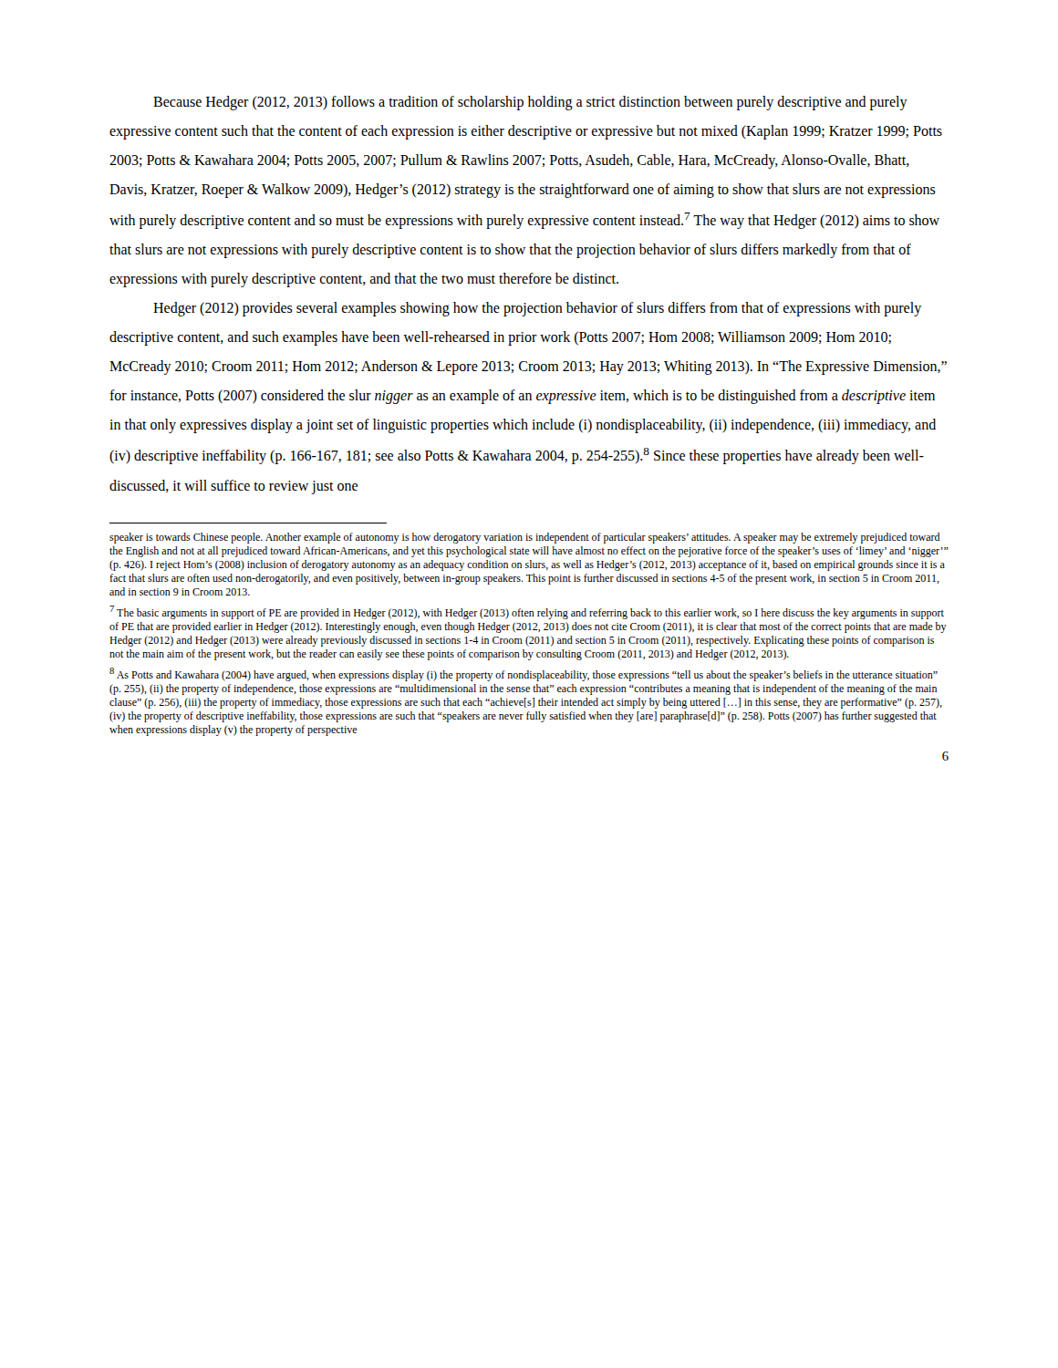Because Hedger (2012, 2013) follows a tradition of scholarship holding a strict distinction between purely descriptive and purely expressive content such that the content of each expression is either descriptive or expressive but not mixed (Kaplan 1999; Kratzer 1999; Potts 2003; Potts & Kawahara 2004; Potts 2005, 2007; Pullum & Rawlins 2007; Potts, Asudeh, Cable, Hara, McCready, Alonso-Ovalle, Bhatt, Davis, Kratzer, Roeper & Walkow 2009), Hedger’s (2012) strategy is the straightforward one of aiming to show that slurs are not expressions with purely descriptive content and so must be expressions with purely expressive content instead.7 The way that Hedger (2012) aims to show that slurs are not expressions with purely descriptive content is to show that the projection behavior of slurs differs markedly from that of expressions with purely descriptive content, and that the two must therefore be distinct.
Hedger (2012) provides several examples showing how the projection behavior of slurs differs from that of expressions with purely descriptive content, and such examples have been well-rehearsed in prior work (Potts 2007; Hom 2008; Williamson 2009; Hom 2010; McCready 2010; Croom 2011; Hom 2012; Anderson & Lepore 2013; Croom 2013; Hay 2013; Whiting 2013). In “The Expressive Dimension,” for instance, Potts (2007) considered the slur nigger as an example of an expressive item, which is to be distinguished from a descriptive item in that only expressives display a joint set of linguistic properties which include (i) nondisplaceability, (ii) independence, (iii) immediacy, and (iv) descriptive ineffability (p. 166-167, 181; see also Potts & Kawahara 2004, p. 254-255).8 Since these properties have already been well-discussed, it will suffice to review just one
speaker is towards Chinese people. Another example of autonomy is how derogatory variation is independent of particular speakers’ attitudes. A speaker may be extremely prejudiced toward the English and not at all prejudiced toward African-Americans, and yet this psychological state will have almost no effect on the pejorative force of the speaker’s uses of ‘limey’ and ‘nigger’” (p. 426). I reject Hom’s (2008) inclusion of derogatory autonomy as an adequacy condition on slurs, as well as Hedger’s (2012, 2013) acceptance of it, based on empirical grounds since it is a fact that slurs are often used non-derogatorily, and even positively, between in-group speakers. This point is further discussed in sections 4-5 of the present work, in section 5 in Croom 2011, and in section 9 in Croom 2013.
7 The basic arguments in support of PE are provided in Hedger (2012), with Hedger (2013) often relying and referring back to this earlier work, so I here discuss the key arguments in support of PE that are provided earlier in Hedger (2012). Interestingly enough, even though Hedger (2012, 2013) does not cite Croom (2011), it is clear that most of the correct points that are made by Hedger (2012) and Hedger (2013) were already previously discussed in sections 1-4 in Croom (2011) and section 5 in Croom (2011), respectively. Explicating these points of comparison is not the main aim of the present work, but the reader can easily see these points of comparison by consulting Croom (2011, 2013) and Hedger (2012, 2013).
8 As Potts and Kawahara (2004) have argued, when expressions display (i) the property of nondisplaceability, those expressions “tell us about the speaker’s beliefs in the utterance situation” (p. 255), (ii) the property of independence, those expressions are “multidimensional in the sense that” each expression “contributes a meaning that is independent of the meaning of the main clause” (p. 256), (iii) the property of immediacy, those expressions are such that each “achieve[s] their intended act simply by being uttered […] in this sense, they are performative” (p. 257), (iv) the property of descriptive ineffability, those expressions are such that “speakers are never fully satisfied when they [are] paraphrase[d]” (p. 258). Potts (2007) has further suggested that when expressions display (v) the property of perspective
6